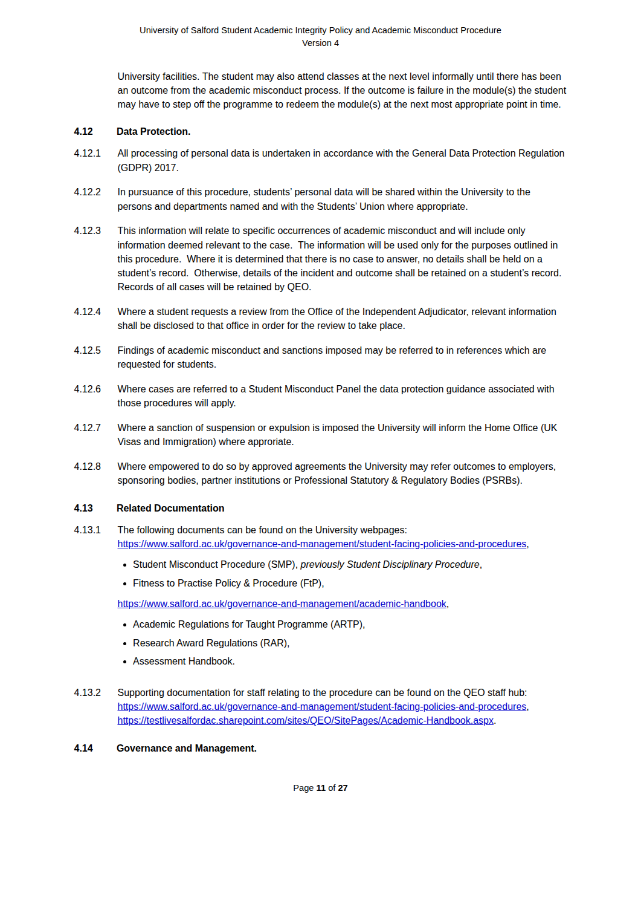University of Salford Student Academic Integrity Policy and Academic Misconduct Procedure
Version 4
University facilities. The student may also attend classes at the next level informally until there has been an outcome from the academic misconduct process. If the outcome is failure in the module(s) the student may have to step off the programme to redeem the module(s) at the next most appropriate point in time.
4.12 Data Protection.
4.12.1
All processing of personal data is undertaken in accordance with the General Data Protection Regulation (GDPR) 2017.
4.12.2
In pursuance of this procedure, students’ personal data will be shared within the University to the persons and departments named and with the Students’ Union where appropriate.
4.12.3
This information will relate to specific occurrences of academic misconduct and will include only information deemed relevant to the case. The information will be used only for the purposes outlined in this procedure. Where it is determined that there is no case to answer, no details shall be held on a student’s record. Otherwise, details of the incident and outcome shall be retained on a student’s record. Records of all cases will be retained by QEO.
4.12.4
Where a student requests a review from the Office of the Independent Adjudicator, relevant information shall be disclosed to that office in order for the review to take place.
4.12.5
Findings of academic misconduct and sanctions imposed may be referred to in references which are requested for students.
4.12.6
Where cases are referred to a Student Misconduct Panel the data protection guidance associated with those procedures will apply.
4.12.7
Where a sanction of suspension or expulsion is imposed the University will inform the Home Office (UK Visas and Immigration) where approriate.
4.12.8
Where empowered to do so by approved agreements the University may refer outcomes to employers, sponsoring bodies, partner institutions or Professional Statutory & Regulatory Bodies (PSRBs).
4.13 Related Documentation
4.13.1
The following documents can be found on the University webpages:
https://www.salford.ac.uk/governance-and-management/student-facing-policies-and-procedures,
Student Misconduct Procedure (SMP), previously Student Disciplinary Procedure,
Fitness to Practise Policy & Procedure (FtP),
https://www.salford.ac.uk/governance-and-management/academic-handbook,
Academic Regulations for Taught Programme (ARTP),
Research Award Regulations (RAR),
Assessment Handbook.
4.13.2
Supporting documentation for staff relating to the procedure can be found on the QEO staff hub:
https://www.salford.ac.uk/governance-and-management/student-facing-policies-and-procedures,
https://testlivesalfordac.sharepoint.com/sites/QEO/SitePages/Academic-Handbook.aspx.
4.14 Governance and Management.
Page 11 of 27